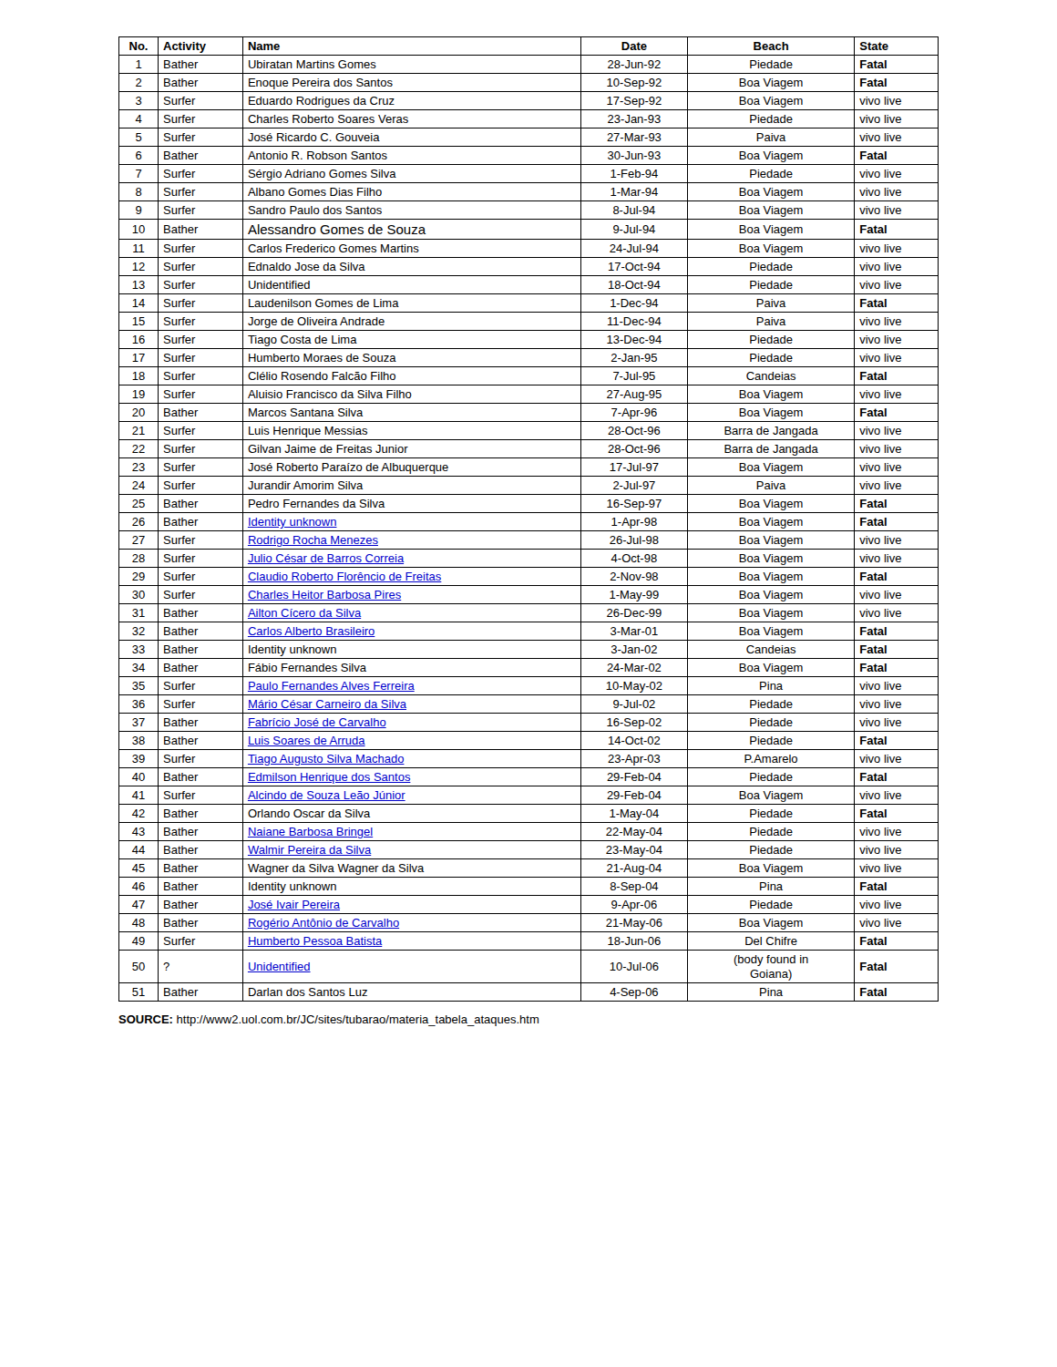| No. | Activity | Name | Date | Beach | State |
| --- | --- | --- | --- | --- | --- |
| 1 | Bather | Ubiratan Martins Gomes | 28-Jun-92 | Piedade | Fatal |
| 2 | Bather | Enoque Pereira dos Santos | 10-Sep-92 | Boa Viagem | Fatal |
| 3 | Surfer | Eduardo Rodrigues da Cruz | 17-Sep-92 | Boa Viagem | vivo live |
| 4 | Surfer | Charles Roberto Soares Veras | 23-Jan-93 | Piedade | vivo live |
| 5 | Surfer | José Ricardo C. Gouveia | 27-Mar-93 | Paiva | vivo live |
| 6 | Bather | Antonio R. Robson Santos | 30-Jun-93 | Boa Viagem | Fatal |
| 7 | Surfer | Sérgio Adriano Gomes Silva | 1-Feb-94 | Piedade | vivo live |
| 8 | Surfer | Albano Gomes Dias Filho | 1-Mar-94 | Boa Viagem | vivo live |
| 9 | Surfer | Sandro Paulo dos Santos | 8-Jul-94 | Boa Viagem | vivo live |
| 10 | Bather | Alessandro Gomes de Souza | 9-Jul-94 | Boa Viagem | Fatal |
| 11 | Surfer | Carlos Frederico Gomes Martins | 24-Jul-94 | Boa Viagem | vivo live |
| 12 | Surfer | Ednaldo Jose da Silva | 17-Oct-94 | Piedade | vivo live |
| 13 | Surfer | Unidentified | 18-Oct-94 | Piedade | vivo live |
| 14 | Surfer | Laudenilson Gomes de Lima | 1-Dec-94 | Paiva | Fatal |
| 15 | Surfer | Jorge de Oliveira Andrade | 11-Dec-94 | Paiva | vivo live |
| 16 | Surfer | Tiago Costa de Lima | 13-Dec-94 | Piedade | vivo live |
| 17 | Surfer | Humberto Moraes de Souza | 2-Jan-95 | Piedade | vivo live |
| 18 | Surfer | Clélio Rosendo Falcão Filho | 7-Jul-95 | Candeias | Fatal |
| 19 | Surfer | Aluisio Francisco da Silva Filho | 27-Aug-95 | Boa Viagem | vivo live |
| 20 | Bather | Marcos Santana Silva | 7-Apr-96 | Boa Viagem | Fatal |
| 21 | Surfer | Luis Henrique Messias | 28-Oct-96 | Barra de Jangada | vivo live |
| 22 | Surfer | Gilvan Jaime de Freitas Junior | 28-Oct-96 | Barra de Jangada | vivo live |
| 23 | Surfer | José Roberto Paraízo de Albuquerque | 17-Jul-97 | Boa Viagem | vivo live |
| 24 | Surfer | Jurandir Amorim Silva | 2-Jul-97 | Paiva | vivo live |
| 25 | Bather | Pedro Fernandes da Silva | 16-Sep-97 | Boa Viagem | Fatal |
| 26 | Bather | Identity unknown | 1-Apr-98 | Boa Viagem | Fatal |
| 27 | Surfer | Rodrigo Rocha Menezes | 26-Jul-98 | Boa Viagem | vivo live |
| 28 | Surfer | Julio César de Barros Correia | 4-Oct-98 | Boa Viagem | vivo live |
| 29 | Surfer | Claudio Roberto Florêncio de Freitas | 2-Nov-98 | Boa Viagem | Fatal |
| 30 | Surfer | Charles Heitor Barbosa Pires | 1-May-99 | Boa Viagem | vivo live |
| 31 | Bather | Ailton Cícero da Silva | 26-Dec-99 | Boa Viagem | vivo live |
| 32 | Bather | Carlos Alberto Brasileiro | 3-Mar-01 | Boa Viagem | Fatal |
| 33 | Bather | Identity unknown | 3-Jan-02 | Candeias | Fatal |
| 34 | Bather | Fábio Fernandes Silva | 24-Mar-02 | Boa Viagem | Fatal |
| 35 | Surfer | Paulo Fernandes Alves Ferreira | 10-May-02 | Pina | vivo live |
| 36 | Surfer | Mário César Carneiro da Silva | 9-Jul-02 | Piedade | vivo live |
| 37 | Bather | Fabrício José de Carvalho | 16-Sep-02 | Piedade | vivo live |
| 38 | Bather | Luis Soares de Arruda | 14-Oct-02 | Piedade | Fatal |
| 39 | Surfer | Tiago Augusto Silva Machado | 23-Apr-03 | P.Amarelo | vivo live |
| 40 | Bather | Edmilson Henrique dos Santos | 29-Feb-04 | Piedade | Fatal |
| 41 | Surfer | Alcindo de Souza Leão Júnior | 29-Feb-04 | Boa Viagem | vivo live |
| 42 | Bather | Orlando Oscar da Silva | 1-May-04 | Piedade | Fatal |
| 43 | Bather | Naiane Barbosa Bringel | 22-May-04 | Piedade | vivo live |
| 44 | Bather | Walmir Pereira da Silva | 23-May-04 | Piedade | vivo live |
| 45 | Bather | Wagner da Silva Wagner da Silva | 21-Aug-04 | Boa Viagem | vivo live |
| 46 | Bather | Identity unknown | 8-Sep-04 | Pina | Fatal |
| 47 | Bather | José Ivair Pereira | 9-Apr-06 | Piedade | vivo live |
| 48 | Bather | Rogério Antônio de Carvalho | 21-May-06 | Boa Viagem | vivo live |
| 49 | Surfer | Humberto Pessoa Batista | 18-Jun-06 | Del Chifre | Fatal |
| 50 | ? | Unidentified | 10-Jul-06 | (body found in Goiana) | Fatal |
| 51 | Bather | Darlan dos Santos Luz | 4-Sep-06 | Pina | Fatal |
SOURCE: http://www2.uol.com.br/JC/sites/tubarao/materia_tabela_ataques.htm